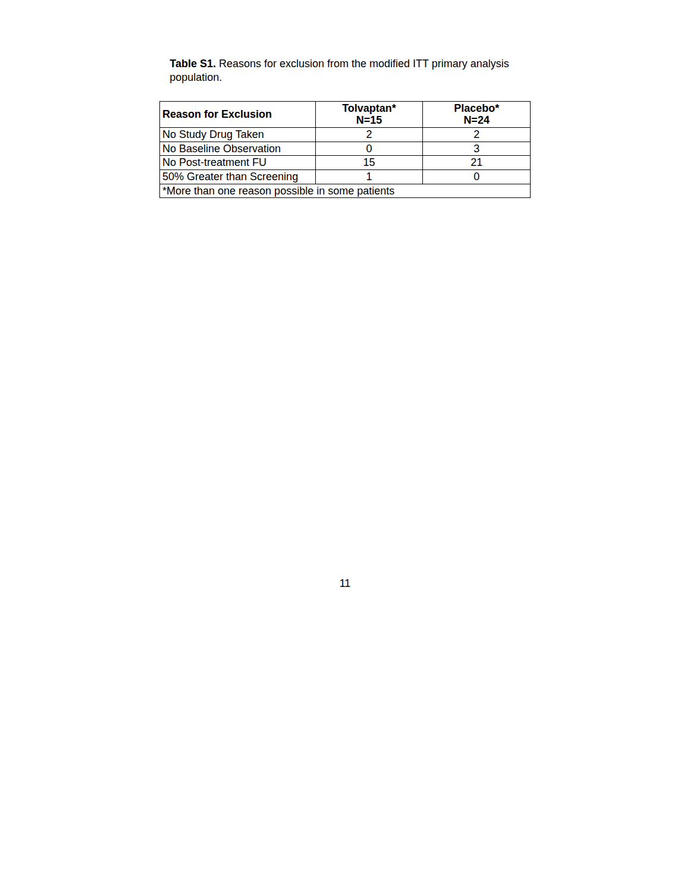Table S1. Reasons for exclusion from the modified ITT primary analysis population.
| Reason for Exclusion | Tolvaptan* N=15 | Placebo* N=24 |
| --- | --- | --- |
| No Study Drug Taken | 2 | 2 |
| No Baseline Observation | 0 | 3 |
| No Post-treatment FU | 15 | 21 |
| 50% Greater than Screening | 1 | 0 |
| *More than one reason possible in some patients |
11